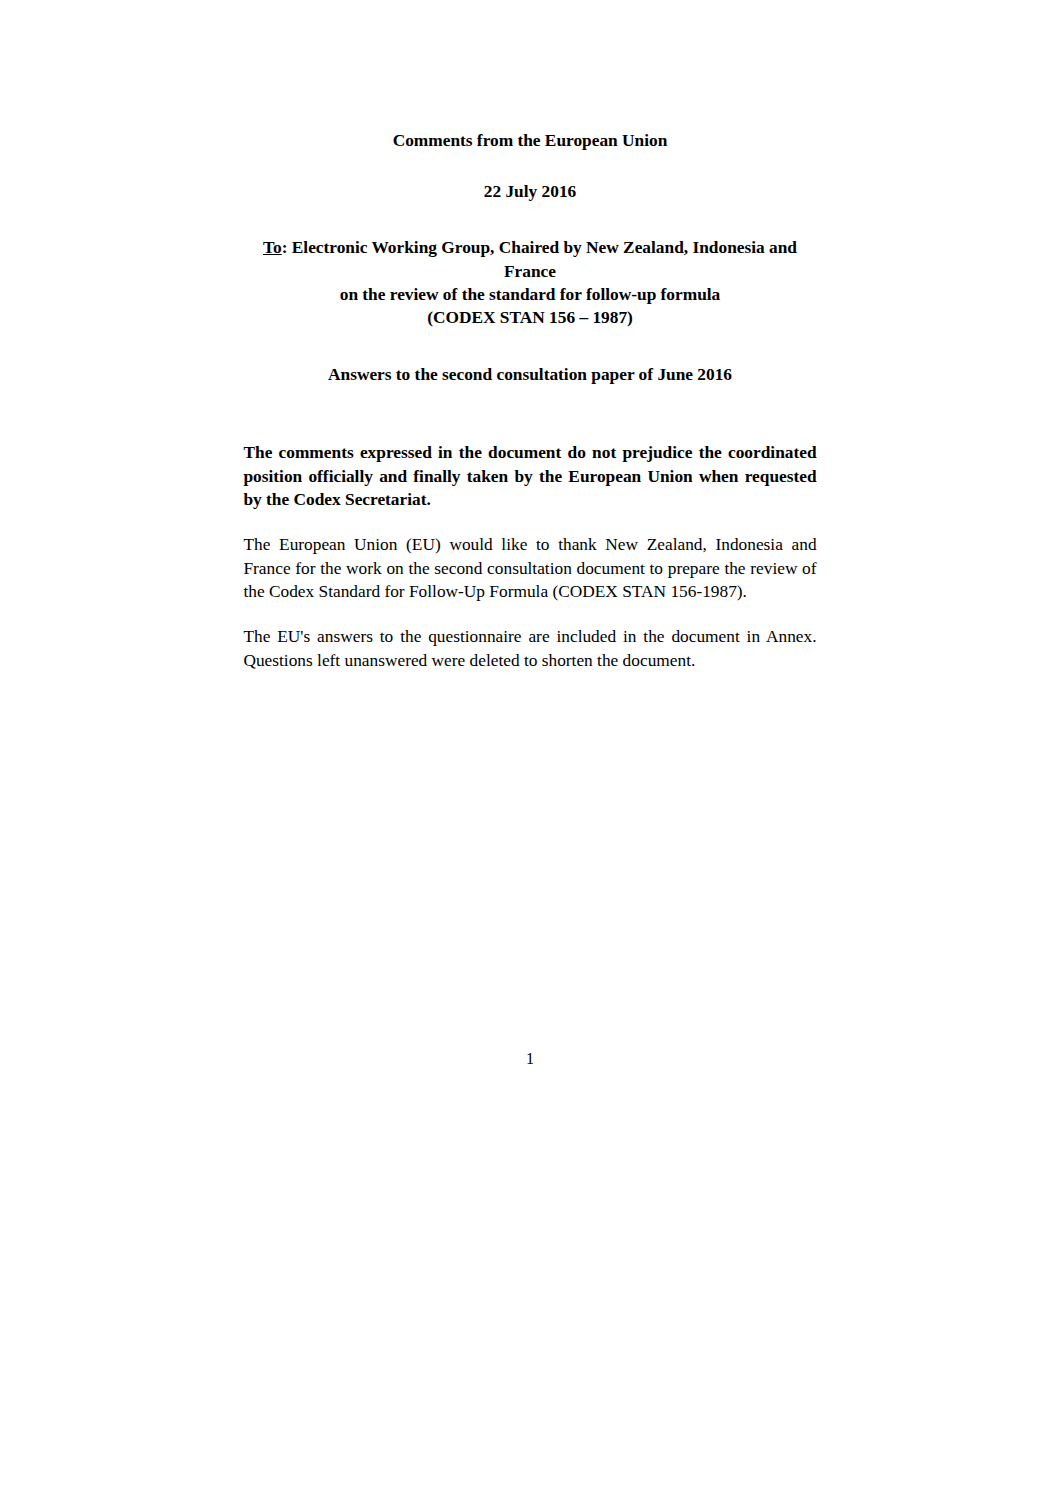Comments from the European Union
22 July 2016
To: Electronic Working Group, Chaired by New Zealand, Indonesia and France
on the review of the standard for follow-up formula
(CODEX STAN 156 – 1987)
Answers to the second consultation paper of June 2016
The comments expressed in the document do not prejudice the coordinated position officially and finally taken by the European Union when requested by the Codex Secretariat.
The European Union (EU) would like to thank New Zealand, Indonesia and France for the work on the second consultation document to prepare the review of the Codex Standard for Follow-Up Formula (CODEX STAN 156-1987).
The EU's answers to the questionnaire are included in the document in Annex. Questions left unanswered were deleted to shorten the document.
1